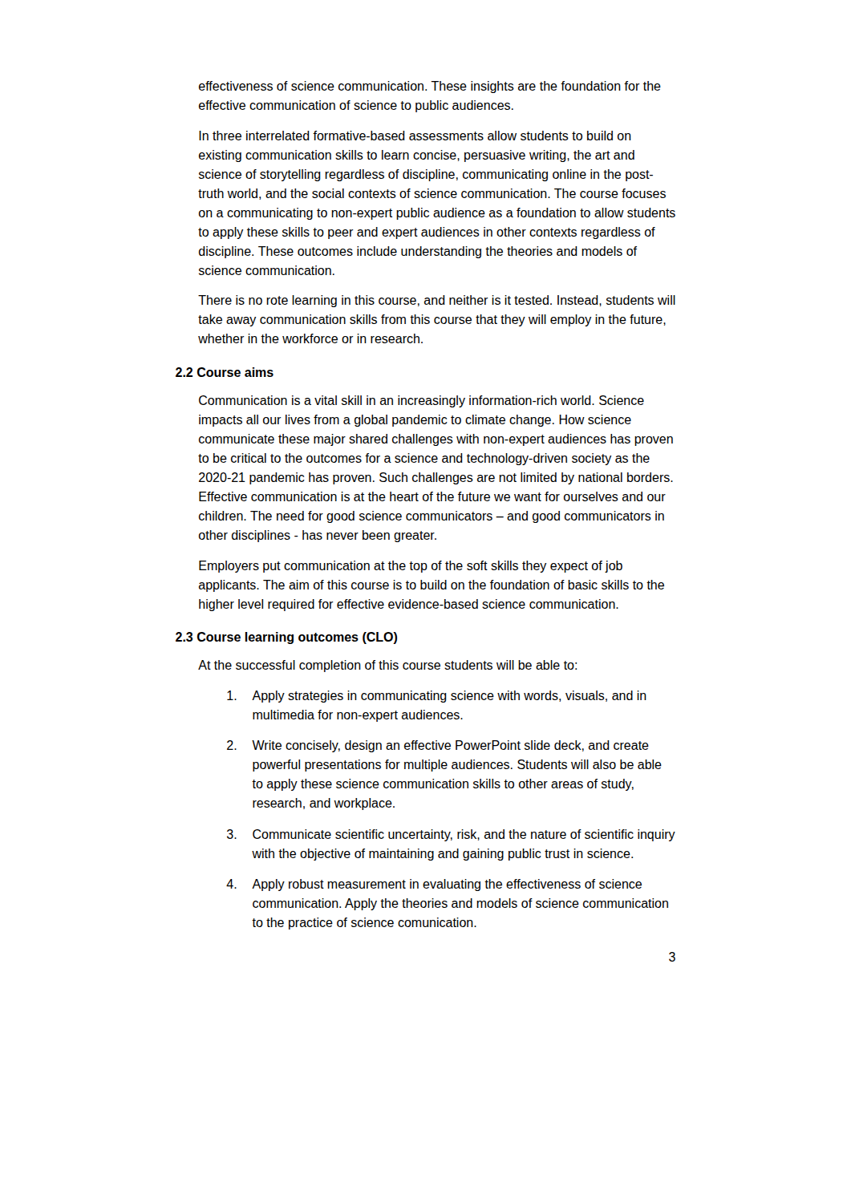effectiveness of science communication. These insights are the foundation for the effective communication of science to public audiences.
In three interrelated formative-based assessments allow students to build on existing communication skills to learn concise, persuasive writing, the art and science of storytelling regardless of discipline, communicating online in the post-truth world, and the social contexts of science communication. The course focuses on a communicating to non-expert public audience as a foundation to allow students to apply these skills to peer and expert audiences in other contexts regardless of discipline. These outcomes include understanding the theories and models of science communication.
There is no rote learning in this course, and neither is it tested. Instead, students will take away communication skills from this course that they will employ in the future, whether in the workforce or in research.
2.2 Course aims
Communication is a vital skill in an increasingly information-rich world. Science impacts all our lives from a global pandemic to climate change. How science communicate these major shared challenges with non-expert audiences has proven to be critical to the outcomes for a science and technology-driven society as the 2020-21 pandemic has proven. Such challenges are not limited by national borders. Effective communication is at the heart of the future we want for ourselves and our children. The need for good science communicators – and good communicators in other disciplines - has never been greater.
Employers put communication at the top of the soft skills they expect of job applicants. The aim of this course is to build on the foundation of basic skills to the higher level required for effective evidence-based science communication.
2.3 Course learning outcomes (CLO)
At the successful completion of this course students will be able to:
Apply strategies in communicating science with words, visuals, and in multimedia for non-expert audiences.
Write concisely, design an effective PowerPoint slide deck, and create powerful presentations for multiple audiences. Students will also be able to apply these science communication skills to other areas of study, research, and workplace.
Communicate scientific uncertainty, risk, and the nature of scientific inquiry with the objective of maintaining and gaining public trust in science.
Apply robust measurement in evaluating the effectiveness of science communication. Apply the theories and models of science communication to the practice of science comunication.
3